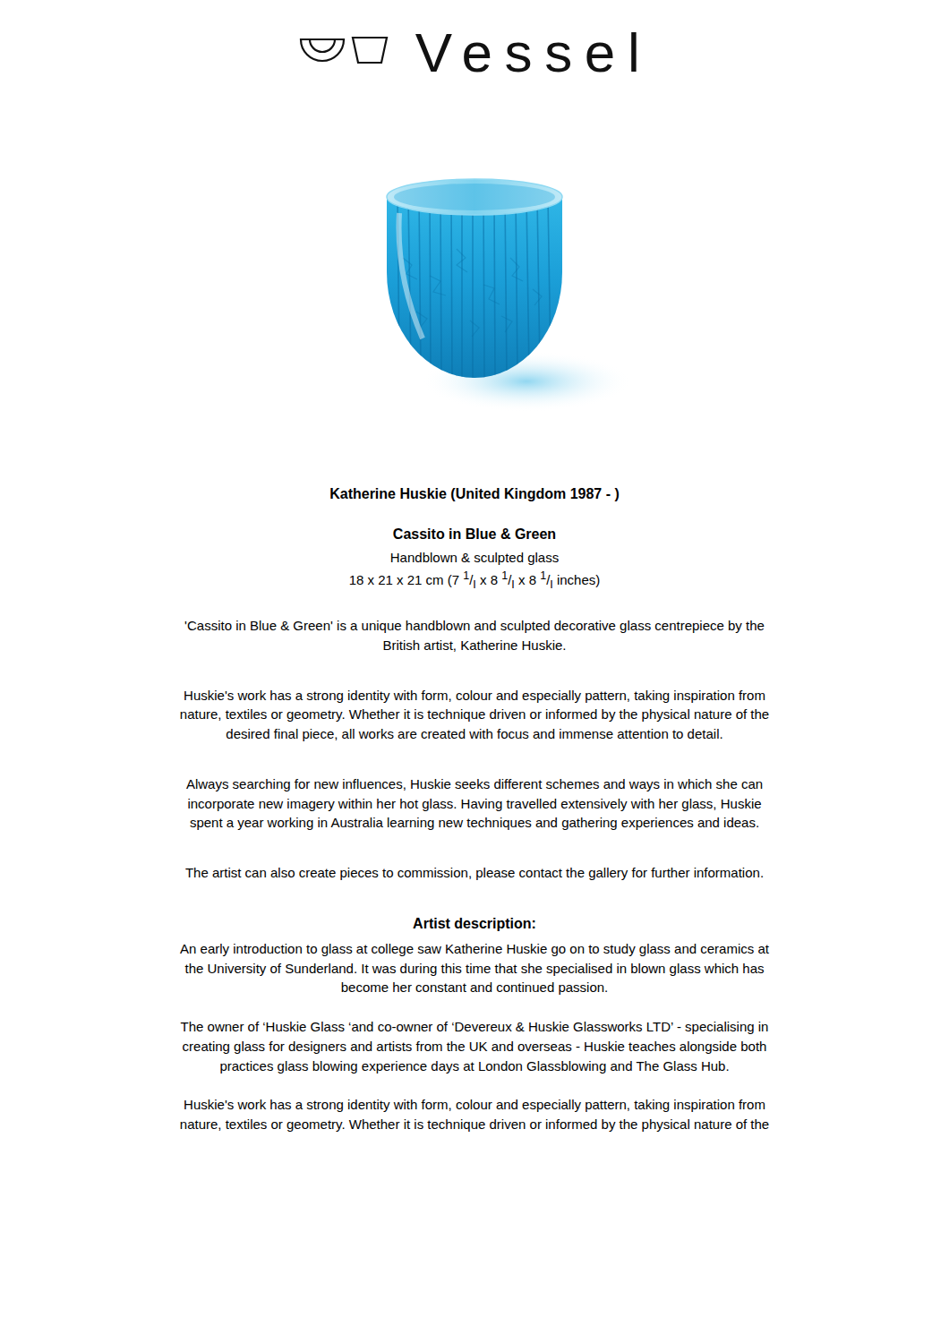Vessel
Katherine Huskie (United Kingdom 1987 - )
Cassito in Blue & Green
Handblown & sculpted glass
18 x 21 x 21 cm (7 1/I x 8 1/I x 8 1/I inches)
'Cassito in Blue & Green' is a unique handblown and sculpted decorative glass centrepiece by the British artist, Katherine Huskie.
Huskie's work has a strong identity with form, colour and especially pattern, taking inspiration from nature, textiles or geometry. Whether it is technique driven or informed by the physical nature of the desired final piece, all works are created with focus and immense attention to detail.
Always searching for new influences, Huskie seeks different schemes and ways in which she can incorporate new imagery within her hot glass. Having travelled extensively with her glass, Huskie spent a year working in Australia learning new techniques and gathering experiences and ideas.
The artist can also create pieces to commission, please contact the gallery for further information.
Artist description:
An early introduction to glass at college saw Katherine Huskie go on to study glass and ceramics at the University of Sunderland. It was during this time that she specialised in blown glass which has become her constant and continued passion.
The owner of ‘Huskie Glass ‘and co-owner of ‘Devereux & Huskie Glassworks LTD’ - specialising in creating glass for designers and artists from the UK and overseas - Huskie teaches alongside both practices glass blowing experience days at London Glassblowing and The Glass Hub.
Huskie's work has a strong identity with form, colour and especially pattern, taking inspiration from nature, textiles or geometry. Whether it is technique driven or informed by the physical nature of the